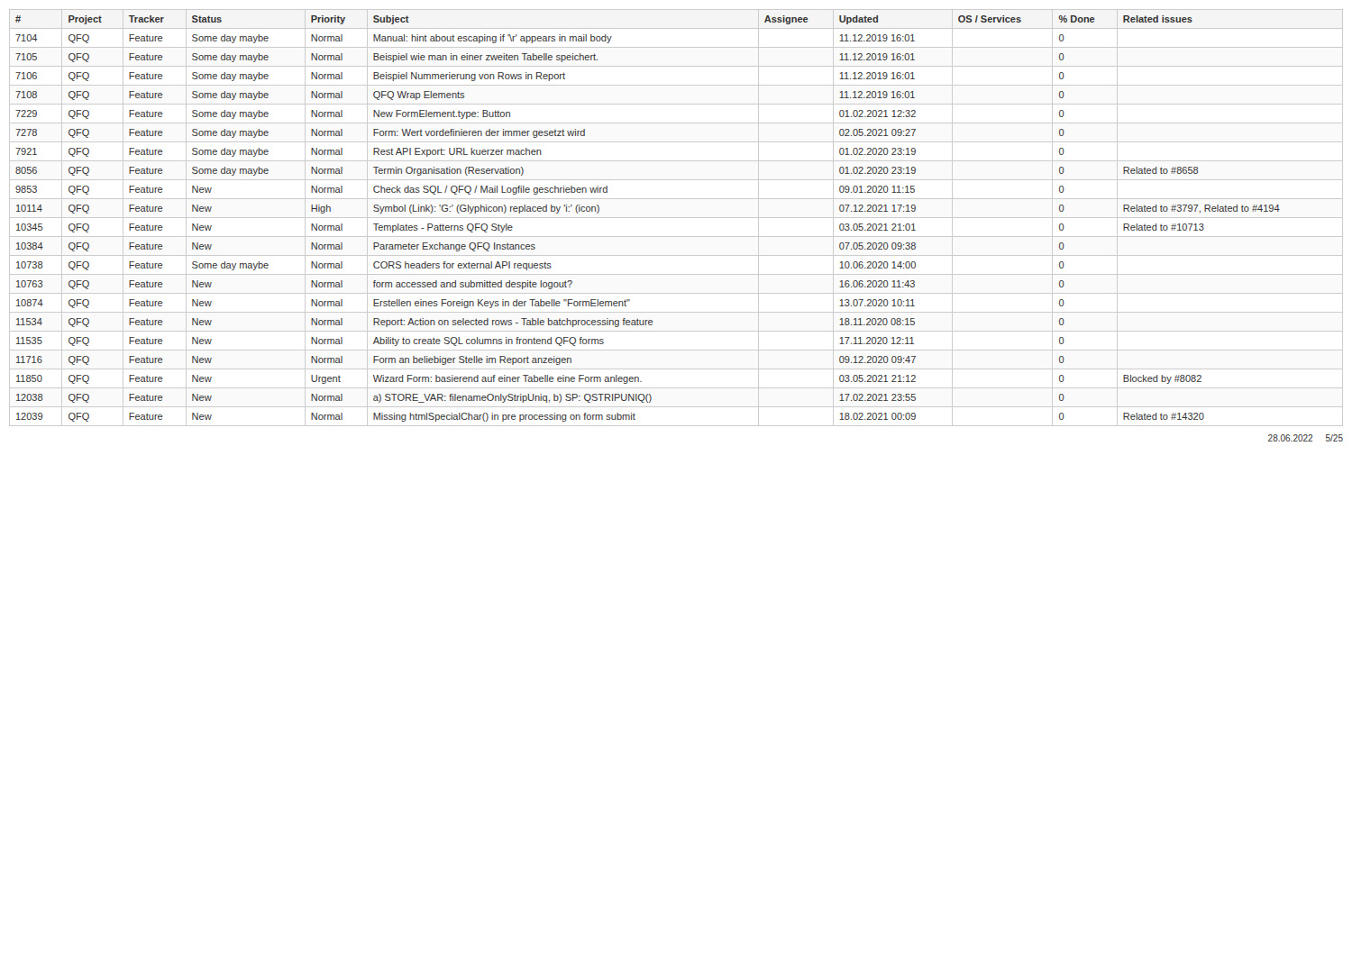| # | Project | Tracker | Status | Priority | Subject | Assignee | Updated | OS / Services | % Done | Related issues |
| --- | --- | --- | --- | --- | --- | --- | --- | --- | --- | --- |
| 7104 | QFQ | Feature | Some day maybe | Normal | Manual: hint about escaping if '\r' appears in mail body | | 11.12.2019 16:01 | | 0 | |
| 7105 | QFQ | Feature | Some day maybe | Normal | Beispiel wie man in einer zweiten Tabelle speichert. | | 11.12.2019 16:01 | | 0 | |
| 7106 | QFQ | Feature | Some day maybe | Normal | Beispiel Nummerierung von Rows in Report | | 11.12.2019 16:01 | | 0 | |
| 7108 | QFQ | Feature | Some day maybe | Normal | QFQ Wrap Elements | | 11.12.2019 16:01 | | 0 | |
| 7229 | QFQ | Feature | Some day maybe | Normal | New FormElement.type: Button | | 01.02.2021 12:32 | | 0 | |
| 7278 | QFQ | Feature | Some day maybe | Normal | Form: Wert vordefinieren der immer gesetzt wird | | 02.05.2021 09:27 | | 0 | |
| 7921 | QFQ | Feature | Some day maybe | Normal | Rest API Export: URL kuerzer machen | | 01.02.2020 23:19 | | 0 | |
| 8056 | QFQ | Feature | Some day maybe | Normal | Termin Organisation (Reservation) | | 01.02.2020 23:19 | | 0 | Related to #8658 |
| 9853 | QFQ | Feature | New | Normal | Check das SQL / QFQ / Mail Logfile geschrieben wird | | 09.01.2020 11:15 | | 0 | |
| 10114 | QFQ | Feature | New | High | Symbol (Link): 'G:' (Glyphicon) replaced by 'i:' (icon) | | 07.12.2021 17:19 | | 0 | Related to #3797, Related to #4194 |
| 10345 | QFQ | Feature | New | Normal | Templates - Patterns QFQ Style | | 03.05.2021 21:01 | | 0 | Related to #10713 |
| 10384 | QFQ | Feature | New | Normal | Parameter Exchange QFQ Instances | | 07.05.2020 09:38 | | 0 | |
| 10738 | QFQ | Feature | Some day maybe | Normal | CORS headers for external API requests | | 10.06.2020 14:00 | | 0 | |
| 10763 | QFQ | Feature | New | Normal | form accessed and submitted despite logout? | | 16.06.2020 11:43 | | 0 | |
| 10874 | QFQ | Feature | New | Normal | Erstellen eines Foreign Keys in der Tabelle "FormElement" | | 13.07.2020 10:11 | | 0 | |
| 11534 | QFQ | Feature | New | Normal | Report: Action on selected rows - Table batchprocessing feature | | 18.11.2020 08:15 | | 0 | |
| 11535 | QFQ | Feature | New | Normal | Ability to create SQL columns in frontend QFQ forms | | 17.11.2020 12:11 | | 0 | |
| 11716 | QFQ | Feature | New | Normal | Form an beliebiger Stelle im Report anzeigen | | 09.12.2020 09:47 | | 0 | |
| 11850 | QFQ | Feature | New | Urgent | Wizard Form: basierend auf einer Tabelle eine Form anlegen. | | 03.05.2021 21:12 | | 0 | Blocked by #8082 |
| 12038 | QFQ | Feature | New | Normal | a) STORE_VAR: filenameOnlyStripUniq, b) SP: QSTRIPUNIQ() | | 17.02.2021 23:55 | | 0 | |
| 12039 | QFQ | Feature | New | Normal | Missing htmlSpecialChar() in pre processing on form submit | | 18.02.2021 00:09 | | 0 | Related to #14320 |
28.06.2022 5/25